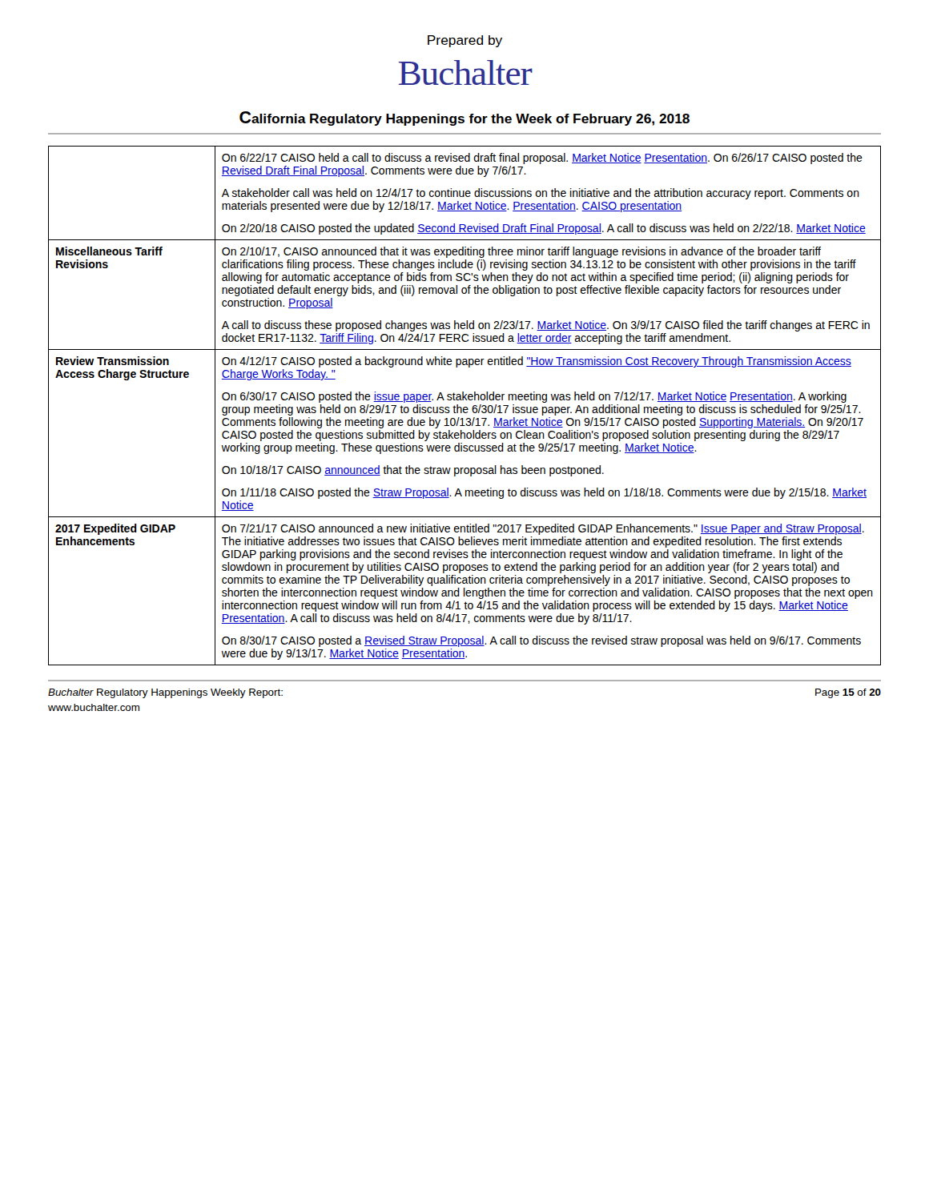Prepared by
Buchalter
California Regulatory Happenings for the Week of February 26, 2018
| | On 6/22/17 CAISO held a call to discuss a revised draft final proposal. Market Notice Presentation . On 6/26/17 CAISO posted the Revised Draft Final Proposal . Comments were due by 7/6/17. A stakeholder call was held on 12/4/17 to continue discussions on the initiative and the attribution accuracy report. Comments on materials presented were due by 12/18/17. Market Notice . Presentation . CAISO presentation On 2/20/18 CAISO posted the updated Second Revised Draft Final Proposal . A call to discuss was held on 2/22/18. Market Notice |
| Miscellaneous Tariff Revisions | On 2/10/17, CAISO announced that it was expediting three minor tariff language revisions in advance of the broader tariff clarifications filing process. These changes include (i) revising section 34.13.12 to be consistent with other provisions in the tariff allowing for automatic acceptance of bids from SC's when they do not act within a specified time period; (ii) aligning periods for negotiated default energy bids, and (iii) removal of the obligation to post effective flexible capacity factors for resources under construction. Proposal A call to discuss these proposed changes was held on 2/23/17. Market Notice . On 3/9/17 CAISO filed the tariff changes at FERC in docket ER17-1132. Tariff Filing . On 4/24/17 FERC issued a letter order accepting the tariff amendment. |
| Review Transmission Access Charge Structure | On 4/12/17 CAISO posted a background white paper entitled "How Transmission Cost Recovery Through Transmission Access Charge Works Today. " On 6/30/17 CAISO posted the issue paper . A stakeholder meeting was held on 7/12/17. Market Notice Presentation . A working group meeting was held on 8/29/17 to discuss the 6/30/17 issue paper. An additional meeting to discuss is scheduled for 9/25/17. Comments following the meeting are due by 10/13/17. Market Notice On 9/15/17 CAISO posted Supporting Materials. On 9/20/17 CAISO posted the questions submitted by stakeholders on Clean Coalition's proposed solution presenting during the 8/29/17 working group meeting. These questions were discussed at the 9/25/17 meeting. Market Notice . On 10/18/17 CAISO announced that the straw proposal has been postponed. On 1/11/18 CAISO posted the Straw Proposal . A meeting to discuss was held on 1/18/18. Comments were due by 2/15/18. Market Notice |
| 2017 Expedited GIDAP Enhancements | On 7/21/17 CAISO announced a new initiative entitled "2017 Expedited GIDAP Enhancements." Issue Paper and Straw Proposal . The initiative addresses two issues that CAISO believes merit immediate attention and expedited resolution. The first extends GIDAP parking provisions and the second revises the interconnection request window and validation timeframe. In light of the slowdown in procurement by utilities CAISO proposes to extend the parking period for an addition year (for 2 years total) and commits to examine the TP Deliverability qualification criteria comprehensively in a 2017 initiative. Second, CAISO proposes to shorten the interconnection request window and lengthen the time for correction and validation. CAISO proposes that the next open interconnection request window will run from 4/1 to 4/15 and the validation process will be extended by 15 days. Market Notice Presentation . A call to discuss was held on 8/4/17, comments were due by 8/11/17. On 8/30/17 CAISO posted a Revised Straw Proposal . A call to discuss the revised straw proposal was held on 9/6/17. Comments were due by 9/13/17. Market Notice Presentation . |
Buchalter Regulatory Happenings Weekly Report: Page 15 of 20 www.buchalter.com